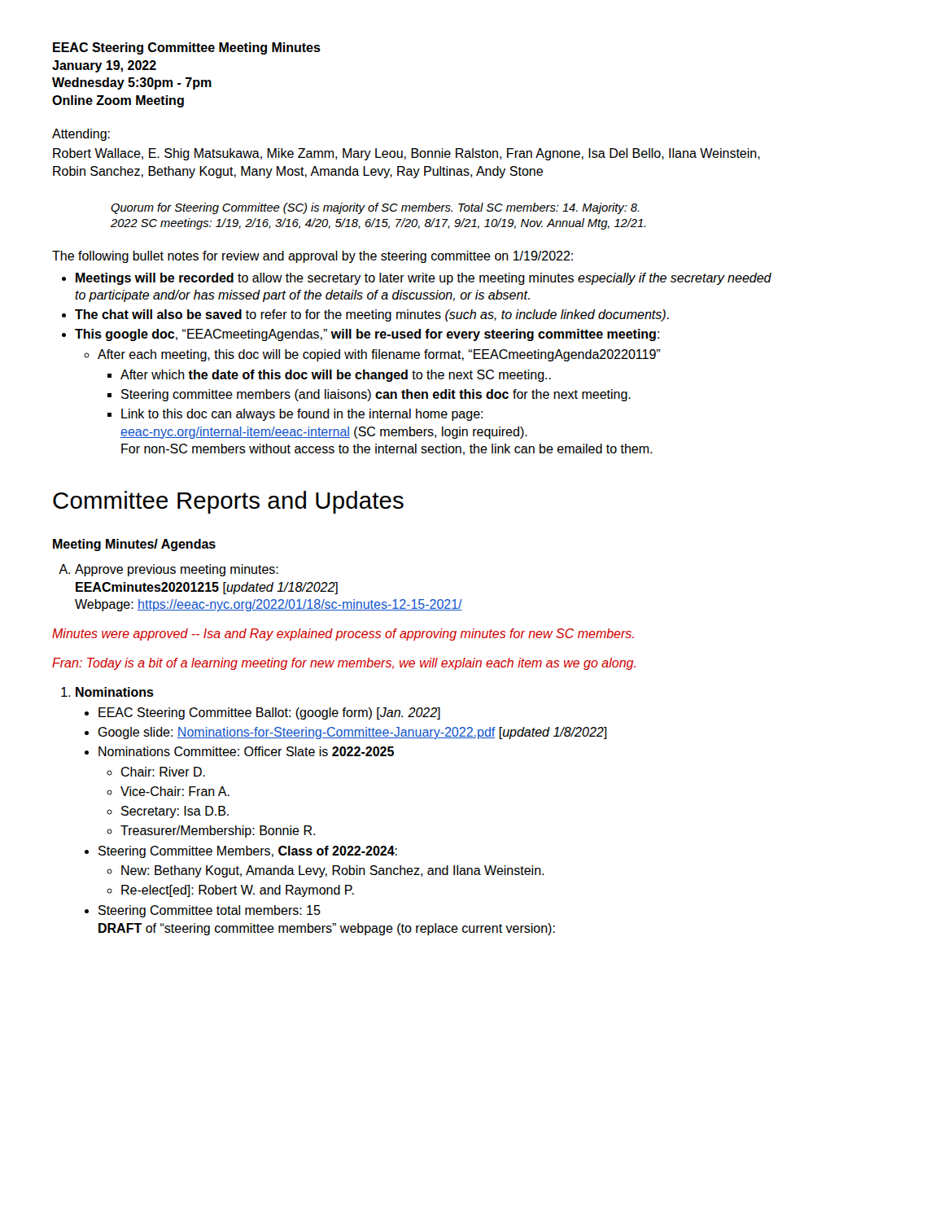EEAC Steering Committee Meeting Minutes
January 19, 2022
Wednesday 5:30pm - 7pm
Online Zoom Meeting
Attending:
Robert Wallace, E. Shig Matsukawa, Mike Zamm, Mary Leou, Bonnie Ralston, Fran Agnone, Isa Del Bello, Ilana Weinstein, Robin Sanchez, Bethany Kogut, Many Most, Amanda Levy, Ray Pultinas, Andy Stone
Quorum for Steering Committee (SC) is majority of SC members. Total SC members: 14. Majority: 8.
2022 SC meetings: 1/19, 2/16, 3/16, 4/20, 5/18, 6/15, 7/20, 8/17, 9/21, 10/19, Nov. Annual Mtg, 12/21.
The following bullet notes for review and approval by the steering committee on 1/19/2022:
Meetings will be recorded to allow the secretary to later write up the meeting minutes especially if the secretary needed to participate and/or has missed part of the details of a discussion, or is absent.
The chat will also be saved to refer to for the meeting minutes (such as, to include linked documents).
This google doc, “EEACmeetingAgendas,” will be re-used for every steering committee meeting:
After each meeting, this doc will be copied with filename format, “EEACmeetingAgenda20220119”
After which the date of this doc will be changed to the next SC meeting..
Steering committee members (and liaisons) can then edit this doc for the next meeting.
Link to this doc can always be found in the internal home page:
eeac-nyc.org/internal-item/eeac-internal (SC members, login required).
For non-SC members without access to the internal section, the link can be emailed to them.
Committee Reports and Updates
Meeting Minutes/ Agendas
Approve previous meeting minutes:
EEACminutes20201215 [updated 1/18/2022]
Webpage: https://eeac-nyc.org/2022/01/18/sc-minutes-12-15-2021/
Minutes were approved -- Isa and Ray explained process of approving minutes for new SC members.
Fran: Today is a bit of a learning meeting for new members, we will explain each item as we go along.
Nominations
EEAC Steering Committee Ballot: (google form) [Jan. 2022]
Google slide: Nominations-for-Steering-Committee-January-2022.pdf [updated 1/8/2022]
Nominations Committee: Officer Slate is 2022-2025
Chair: River D.
Vice-Chair: Fran A.
Secretary: Isa D.B.
Treasurer/Membership: Bonnie R.
Steering Committee Members, Class of 2022-2024:
New: Bethany Kogut, Amanda Levy, Robin Sanchez, and Ilana Weinstein.
Re-elect[ed]: Robert W. and Raymond P.
Steering Committee total members: 15
DRAFT of “steering committee members” webpage (to replace current version):